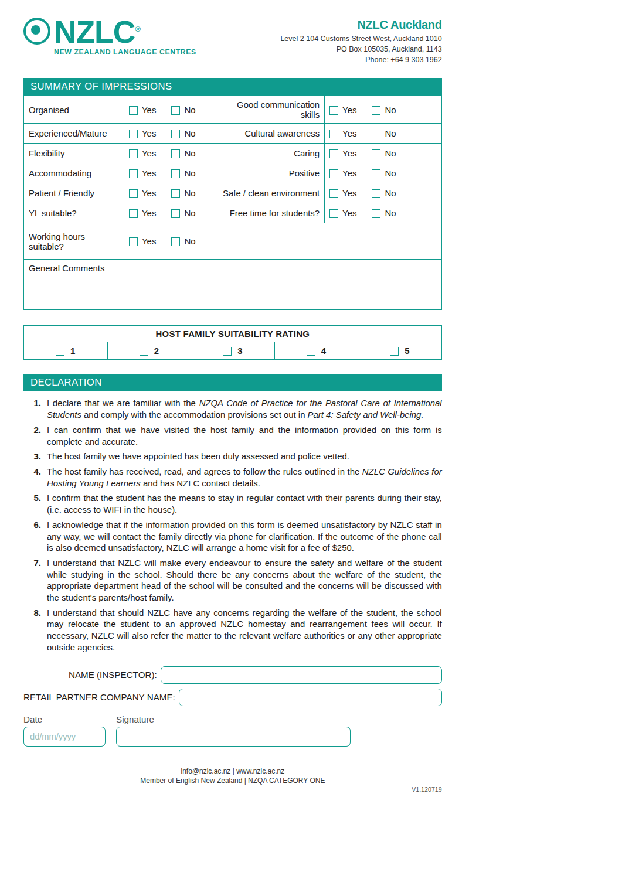NZLC®
NEW ZEALAND LANGUAGE CENTRES
NZLC Auckland
Level 2 104 Customs Street West, Auckland 1010
PO Box 105035, Auckland, 1143
Phone: +64 9 303 1962
SUMMARY OF IMPRESSIONS
| Organised | Yes No | Good communication skills | Yes No |
| Experienced/Mature | Yes No | Cultural awareness | Yes No |
| Flexibility | Yes No | Caring | Yes No |
| Accommodating | Yes No | Positive | Yes No |
| Patient / Friendly | Yes No | Safe / clean environment | Yes No |
| YL suitable? | Yes No | Free time for students? | Yes No |
| Working hours suitable? | Yes No | |
| General Comments | |
HOST FAMILY SUITABILITY RATING
1
2
3
4
5
DECLARATION
I declare that we are familiar with the NZQA Code of Practice for the Pastoral Care of International Students and comply with the accommodation provisions set out in Part 4: Safety and Well-being.
I can confirm that we have visited the host family and the information provided on this form is complete and accurate.
The host family we have appointed has been duly assessed and police vetted.
The host family has received, read, and agrees to follow the rules outlined in the NZLC Guidelines for Hosting Young Learners and has NZLC contact details.
I confirm that the student has the means to stay in regular contact with their parents during their stay, (i.e. access to WIFI in the house).
I acknowledge that if the information provided on this form is deemed unsatisfactory by NZLC staff in any way, we will contact the family directly via phone for clarification. If the outcome of the phone call is also deemed unsatisfactory, NZLC will arrange a home visit for a fee of $250.
I understand that NZLC will make every endeavour to ensure the safety and welfare of the student while studying in the school. Should there be any concerns about the welfare of the student, the appropriate department head of the school will be consulted and the concerns will be discussed with the student's parents/host family.
I understand that should NZLC have any concerns regarding the welfare of the student, the school may relocate the student to an approved NZLC homestay and rearrangement fees will occur. If necessary, NZLC will also refer the matter to the relevant welfare authorities or any other appropriate outside agencies.
NAME (INSPECTOR):
RETAIL PARTNER COMPANY NAME:
Date
dd/mm/yyyy
Signature
info@nzlc.ac.nz | www.nzlc.ac.nz
Member of English New Zealand | NZQA CATEGORY ONE
V1.120719